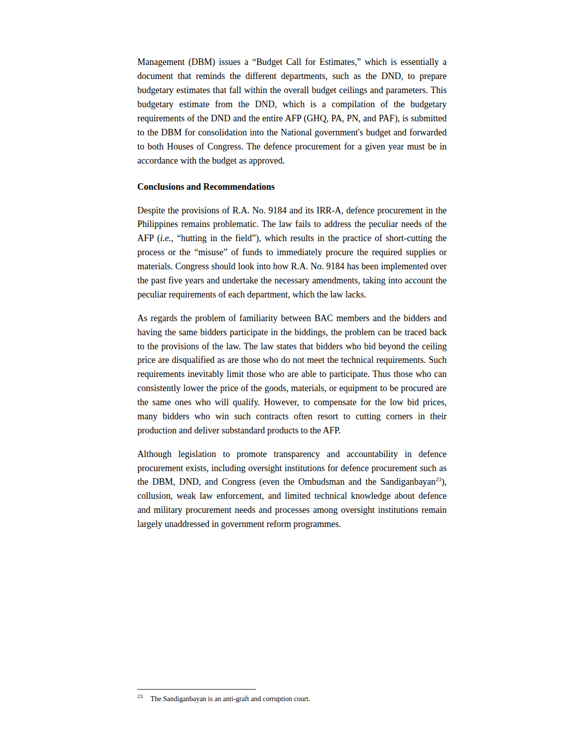Management (DBM) issues a “Budget Call for Estimates,” which is essentially a document that reminds the different departments, such as the DND, to prepare budgetary estimates that fall within the overall budget ceilings and parameters. This budgetary estimate from the DND, which is a compilation of the budgetary requirements of the DND and the entire AFP (GHQ, PA, PN, and PAF), is submitted to the DBM for consolidation into the National government's budget and forwarded to both Houses of Congress. The defence procurement for a given year must be in accordance with the budget as approved.
Conclusions and Recommendations
Despite the provisions of R.A. No. 9184 and its IRR-A, defence procurement in the Philippines remains problematic. The law fails to address the peculiar needs of the AFP (i.e., “hutting in the field”), which results in the practice of short-cutting the process or the “misuse” of funds to immediately procure the required supplies or materials. Congress should look into how R.A. No. 9184 has been implemented over the past five years and undertake the necessary amendments, taking into account the peculiar requirements of each department, which the law lacks.
As regards the problem of familiarity between BAC members and the bidders and having the same bidders participate in the biddings, the problem can be traced back to the provisions of the law. The law states that bidders who bid beyond the ceiling price are disqualified as are those who do not meet the technical requirements. Such requirements inevitably limit those who are able to participate. Thus those who can consistently lower the price of the goods, materials, or equipment to be procured are the same ones who will qualify. However, to compensate for the low bid prices, many bidders who win such contracts often resort to cutting corners in their production and deliver substandard products to the AFP.
Although legislation to promote transparency and accountability in defence procurement exists, including oversight institutions for defence procurement such as the DBM, DND, and Congress (even the Ombudsman and the Sandiganbayan23), collusion, weak law enforcement, and limited technical knowledge about defence and military procurement needs and processes among oversight institutions remain largely unaddressed in government reform programmes.
23 The Sandiganbayan is an anti-graft and corruption court.